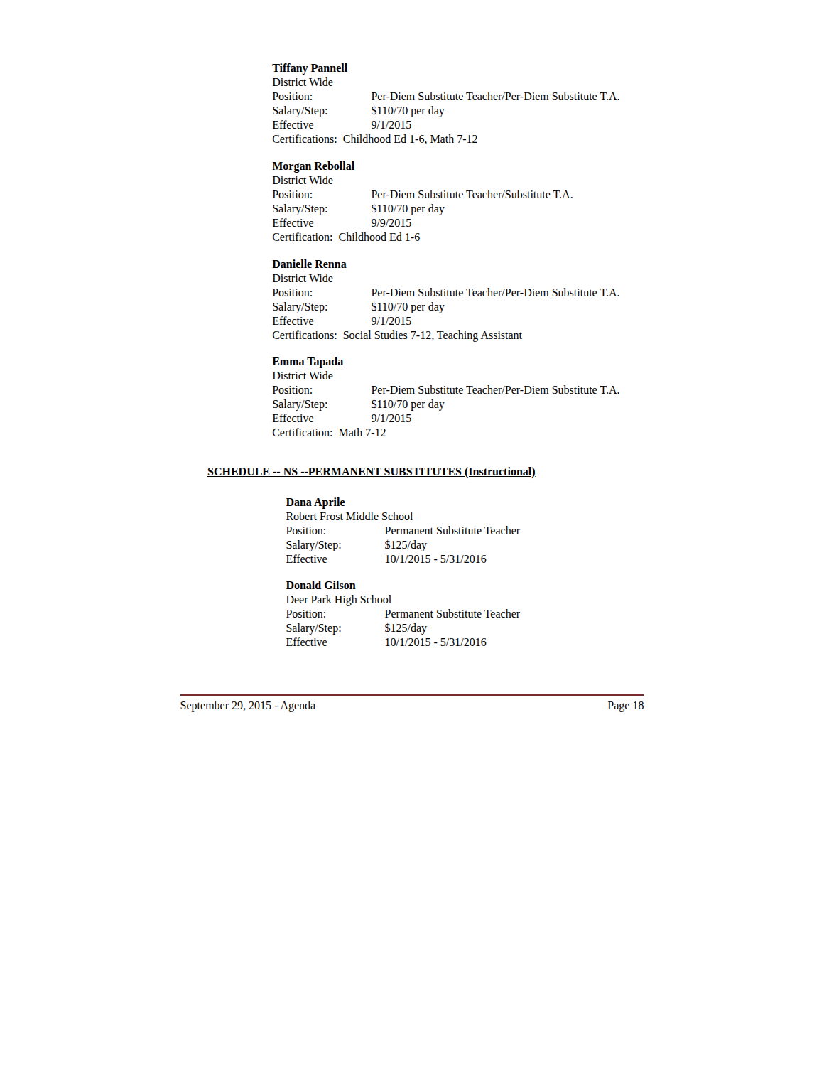Tiffany Pannell
District Wide
Position: Per-Diem Substitute Teacher/Per-Diem Substitute T.A.
Salary/Step:$110/70 per day
Effective9/1/2015
Certifications: Childhood Ed 1-6, Math 7-12
Morgan Rebollal
District Wide
Position: Per-Diem Substitute Teacher/Substitute T.A.
Salary/Step:$110/70 per day
Effective9/9/2015
Certification: Childhood Ed 1-6
Danielle Renna
District Wide
Position: Per-Diem Substitute Teacher/Per-Diem Substitute T.A.
Salary/Step:$110/70 per day
Effective9/1/2015
Certifications: Social Studies 7-12, Teaching Assistant
Emma Tapada
District Wide
Position: Per-Diem Substitute Teacher/Per-Diem Substitute T.A.
Salary/Step:$110/70 per day
Effective9/1/2015
Certification: Math 7-12
SCHEDULE -- NS --PERMANENT SUBSTITUTES (Instructional)
Dana Aprile
Robert Frost Middle School
Position: Permanent Substitute Teacher
Salary/Step:$125/day
Effective10/1/2015 - 5/31/2016
Donald Gilson
Deer Park High School
Position: Permanent Substitute Teacher
Salary/Step:$125/day
Effective10/1/2015 - 5/31/2016
September 29, 2015 - Agenda Page 18